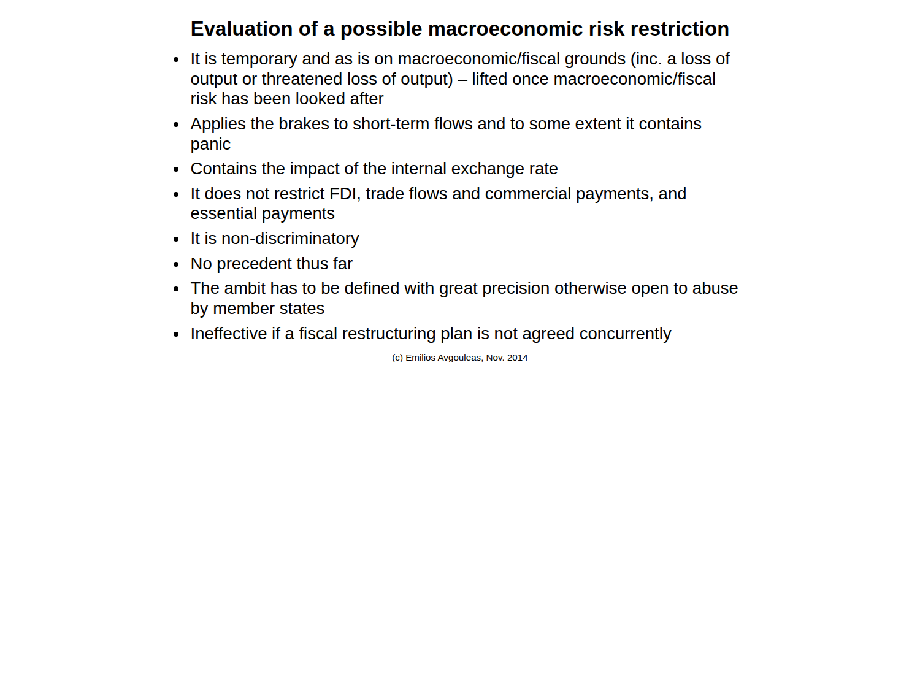Evaluation of a possible macroeconomic risk restriction
It is temporary and as is on macroeconomic/fiscal grounds (inc. a loss of output or threatened loss of output) – lifted once macroeconomic/fiscal risk has been looked after
Applies the brakes to short-term flows and to some extent it contains panic
Contains the impact of the internal exchange rate
It does not restrict FDI, trade flows and commercial payments, and essential payments
It is non-discriminatory
No precedent thus far
The ambit has to be defined with great precision otherwise open to abuse by member states
Ineffective if a fiscal restructuring plan is not agreed concurrently
(c) Emilios Avgouleas, Nov. 2014